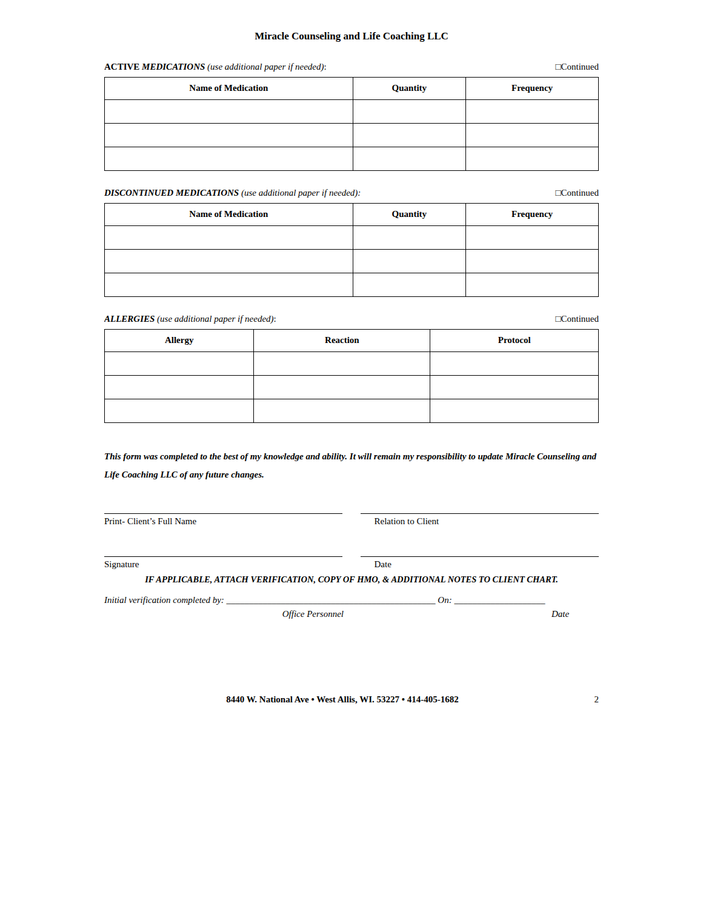Miracle Counseling and Life Coaching LLC
□Continued ACTIVE MEDICATIONS (use additional paper if needed):
| Name of Medication | Quantity | Frequency |
| --- | --- | --- |
□Continued DISCONTINUED MEDICATIONS (use additional paper if needed):
| Name of Medication | Quantity | Frequency |
| --- | --- | --- |
□Continued ALLERGIES (use additional paper if needed):
| Allergy | Reaction | Protocol |
| --- | --- | --- |
This form was completed to the best of my knowledge and ability. It will remain my responsibility to update Miracle Counseling and Life Coaching LLC of any future changes.
Print- Client’s Full Name
Relation to Client
Signature
Date
IF APPLICABLE, ATTACH VERIFICATION, COPY OF HMO, & ADDITIONAL NOTES TO CLIENT CHART.
Initial verification completed by: ______________________________________________ On: ____________________
Office Personnel Date
8440 W. National Ave • West Allis, WI. 53227 • 414-405-1682
2